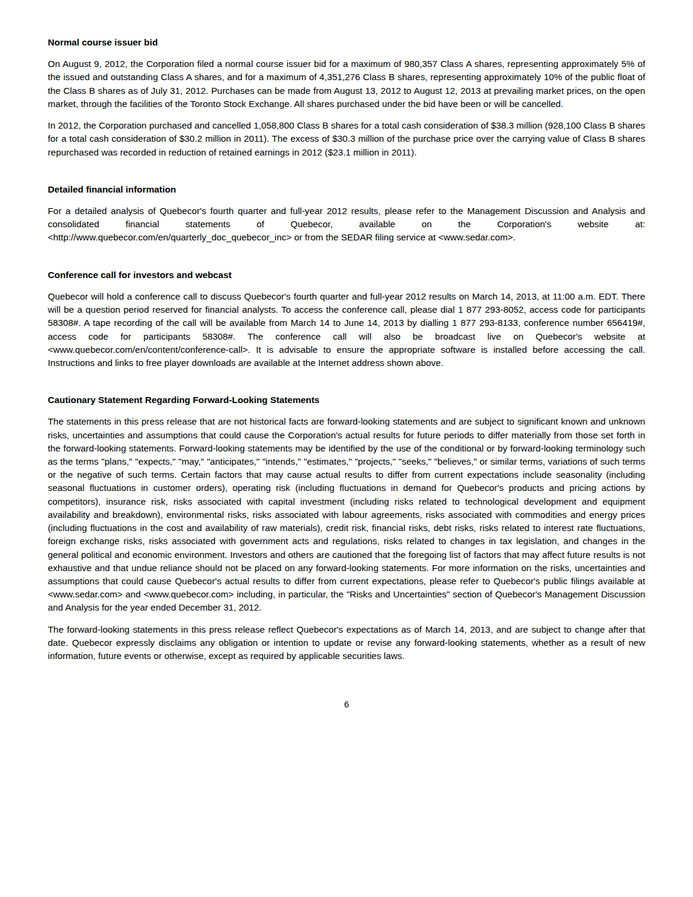Normal course issuer bid
On August 9, 2012, the Corporation filed a normal course issuer bid for a maximum of 980,357 Class A shares, representing approximately 5% of the issued and outstanding Class A shares, and for a maximum of 4,351,276 Class B shares, representing approximately 10% of the public float of the Class B shares as of July 31, 2012. Purchases can be made from August 13, 2012 to August 12, 2013 at prevailing market prices, on the open market, through the facilities of the Toronto Stock Exchange. All shares purchased under the bid have been or will be cancelled.
In 2012, the Corporation purchased and cancelled 1,058,800 Class B shares for a total cash consideration of $38.3 million (928,100 Class B shares for a total cash consideration of $30.2 million in 2011). The excess of $30.3 million of the purchase price over the carrying value of Class B shares repurchased was recorded in reduction of retained earnings in 2012 ($23.1 million in 2011).
Detailed financial information
For a detailed analysis of Quebecor's fourth quarter and full-year 2012 results, please refer to the Management Discussion and Analysis and consolidated financial statements of Quebecor, available on the Corporation's website at: <http://www.quebecor.com/en/quarterly_doc_quebecor_inc> or from the SEDAR filing service at <www.sedar.com>.
Conference call for investors and webcast
Quebecor will hold a conference call to discuss Quebecor's fourth quarter and full-year 2012 results on March 14, 2013, at 11:00 a.m. EDT. There will be a question period reserved for financial analysts. To access the conference call, please dial 1 877 293-8052, access code for participants 58308#. A tape recording of the call will be available from March 14 to June 14, 2013 by dialling 1 877 293-8133, conference number 656419#, access code for participants 58308#. The conference call will also be broadcast live on Quebecor's website at <www.quebecor.com/en/content/conference-call>. It is advisable to ensure the appropriate software is installed before accessing the call. Instructions and links to free player downloads are available at the Internet address shown above.
Cautionary Statement Regarding Forward-Looking Statements
The statements in this press release that are not historical facts are forward-looking statements and are subject to significant known and unknown risks, uncertainties and assumptions that could cause the Corporation's actual results for future periods to differ materially from those set forth in the forward-looking statements. Forward-looking statements may be identified by the use of the conditional or by forward-looking terminology such as the terms "plans," "expects," "may," "anticipates," "intends," "estimates," "projects," "seeks," "believes," or similar terms, variations of such terms or the negative of such terms. Certain factors that may cause actual results to differ from current expectations include seasonality (including seasonal fluctuations in customer orders), operating risk (including fluctuations in demand for Quebecor's products and pricing actions by competitors), insurance risk, risks associated with capital investment (including risks related to technological development and equipment availability and breakdown), environmental risks, risks associated with labour agreements, risks associated with commodities and energy prices (including fluctuations in the cost and availability of raw materials), credit risk, financial risks, debt risks, risks related to interest rate fluctuations, foreign exchange risks, risks associated with government acts and regulations, risks related to changes in tax legislation, and changes in the general political and economic environment. Investors and others are cautioned that the foregoing list of factors that may affect future results is not exhaustive and that undue reliance should not be placed on any forward-looking statements. For more information on the risks, uncertainties and assumptions that could cause Quebecor's actual results to differ from current expectations, please refer to Quebecor's public filings available at <www.sedar.com> and <www.quebecor.com> including, in particular, the "Risks and Uncertainties" section of Quebecor's Management Discussion and Analysis for the year ended December 31, 2012.
The forward-looking statements in this press release reflect Quebecor's expectations as of March 14, 2013, and are subject to change after that date. Quebecor expressly disclaims any obligation or intention to update or revise any forward-looking statements, whether as a result of new information, future events or otherwise, except as required by applicable securities laws.
6